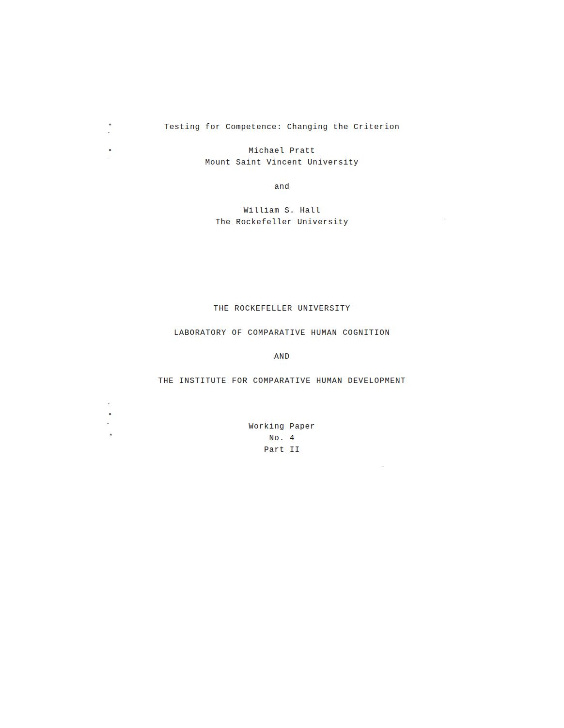★ • ● – .
Testing for Competence: Changing the Criterion
Michael Pratt
Mount Saint Vincent University
and
William S. Hall
The Rockefeller University
THE ROCKEFELLER UNIVERSITY
LABORATORY OF COMPARATIVE HUMAN COGNITION
AND
THE INSTITUTE FOR COMPARATIVE HUMAN DEVELOPMENT
• ● • ★
Working Paper
No. 4
Part II
.